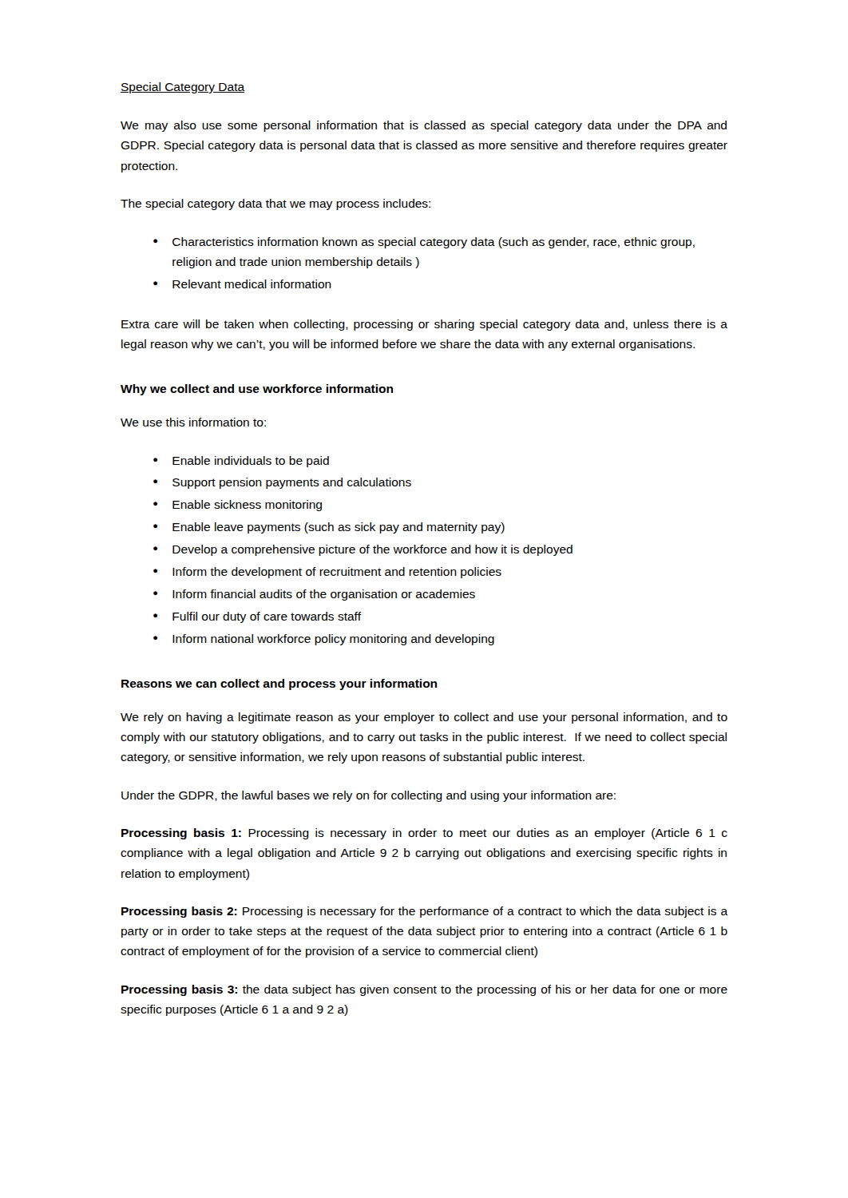Special Category Data
We may also use some personal information that is classed as special category data under the DPA and GDPR. Special category data is personal data that is classed as more sensitive and therefore requires greater protection.
The special category data that we may process includes:
Characteristics information known as special category data (such as gender, race, ethnic group, religion and trade union membership details )
Relevant medical information
Extra care will be taken when collecting, processing or sharing special category data and, unless there is a legal reason why we can’t, you will be informed before we share the data with any external organisations.
Why we collect and use workforce information
We use this information to:
Enable individuals to be paid
Support pension payments and calculations
Enable sickness monitoring
Enable leave payments (such as sick pay and maternity pay)
Develop a comprehensive picture of the workforce and how it is deployed
Inform the development of recruitment and retention policies
Inform financial audits of the organisation or academies
Fulfil our duty of care towards staff
Inform national workforce policy monitoring and developing
Reasons we can collect and process your information
We rely on having a legitimate reason as your employer to collect and use your personal information, and to comply with our statutory obligations, and to carry out tasks in the public interest. If we need to collect special category, or sensitive information, we rely upon reasons of substantial public interest.
Under the GDPR, the lawful bases we rely on for collecting and using your information are:
Processing basis 1: Processing is necessary in order to meet our duties as an employer (Article 6 1 c compliance with a legal obligation and Article 9 2 b carrying out obligations and exercising specific rights in relation to employment)
Processing basis 2: Processing is necessary for the performance of a contract to which the data subject is a party or in order to take steps at the request of the data subject prior to entering into a contract (Article 6 1 b contract of employment of for the provision of a service to commercial client)
Processing basis 3: the data subject has given consent to the processing of his or her data for one or more specific purposes (Article 6 1 a and 9 2 a)